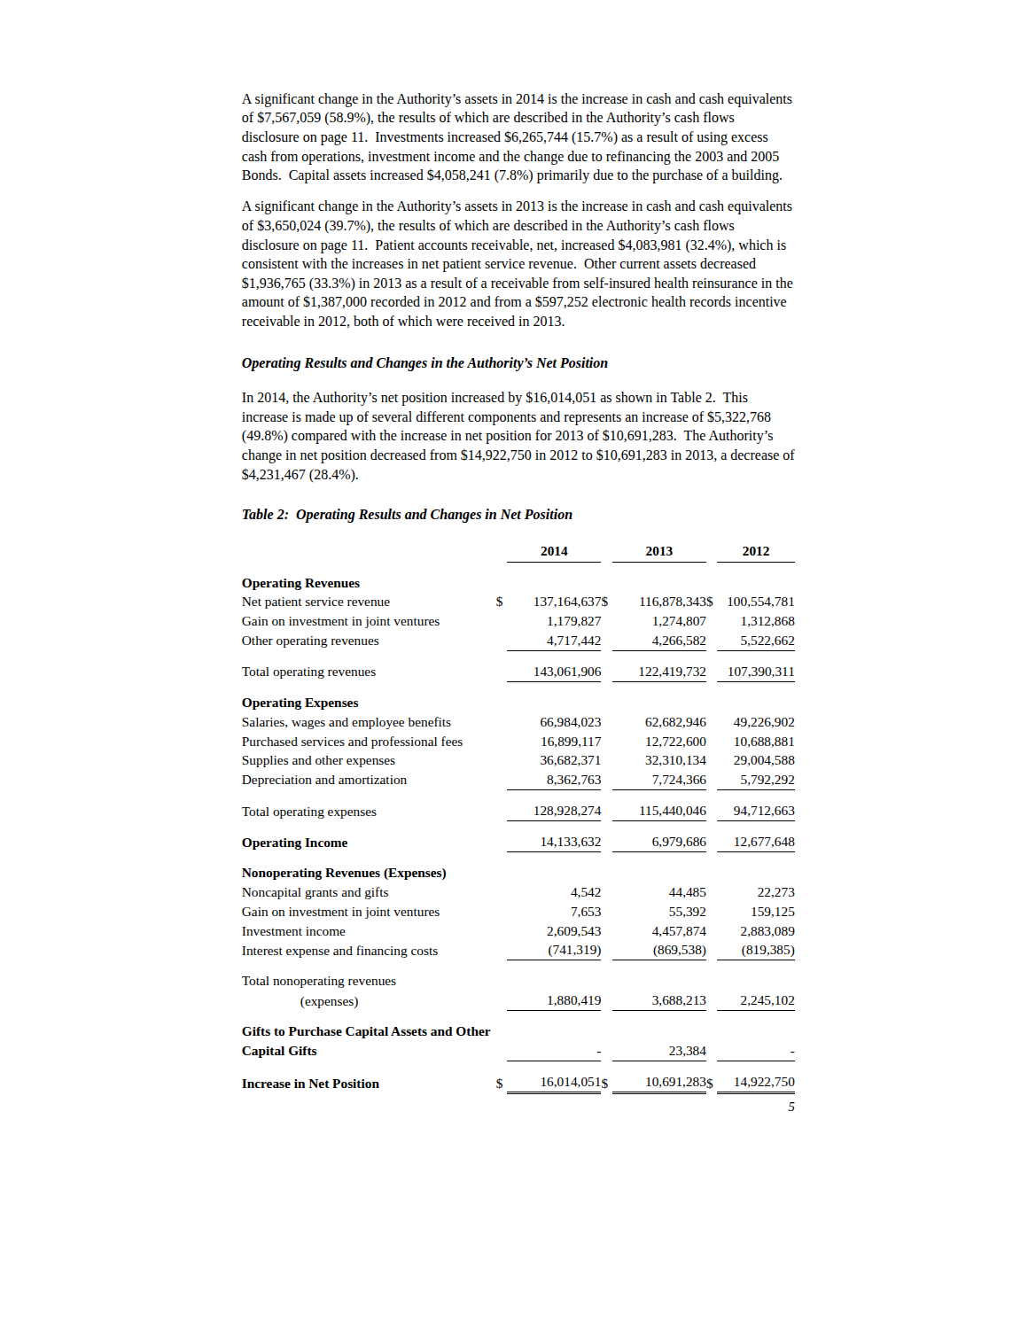A significant change in the Authority’s assets in 2014 is the increase in cash and cash equivalents of $7,567,059 (58.9%), the results of which are described in the Authority’s cash flows disclosure on page 11. Investments increased $6,265,744 (15.7%) as a result of using excess cash from operations, investment income and the change due to refinancing the 2003 and 2005 Bonds. Capital assets increased $4,058,241 (7.8%) primarily due to the purchase of a building.
A significant change in the Authority’s assets in 2013 is the increase in cash and cash equivalents of $3,650,024 (39.7%), the results of which are described in the Authority’s cash flows disclosure on page 11. Patient accounts receivable, net, increased $4,083,981 (32.4%), which is consistent with the increases in net patient service revenue. Other current assets decreased $1,936,765 (33.3%) in 2013 as a result of a receivable from self-insured health reinsurance in the amount of $1,387,000 recorded in 2012 and from a $597,252 electronic health records incentive receivable in 2012, both of which were received in 2013.
Operating Results and Changes in the Authority’s Net Position
In 2014, the Authority’s net position increased by $16,014,051 as shown in Table 2. This increase is made up of several different components and represents an increase of $5,322,768 (49.8%) compared with the increase in net position for 2013 of $10,691,283. The Authority’s change in net position decreased from $14,922,750 in 2012 to $10,691,283 in 2013, a decrease of $4,231,467 (28.4%).
Table 2: Operating Results and Changes in Net Position
| | | 2014 | | 2013 | | 2012 |
| --- | --- | --- | --- | --- | --- | --- |
| Operating Revenues | | | | | | |
| Net patient service revenue | $ | 137,164,637 | $ | 116,878,343 | $ | 100,554,781 |
| Gain on investment in joint ventures | | 1,179,827 | | 1,274,807 | | 1,312,868 |
| Other operating revenues | | 4,717,442 | | 4,266,582 | | 5,522,662 |
| Total operating revenues | | 143,061,906 | | 122,419,732 | | 107,390,311 |
| Operating Expenses | | | | | | |
| Salaries, wages and employee benefits | | 66,984,023 | | 62,682,946 | | 49,226,902 |
| Purchased services and professional fees | | 16,899,117 | | 12,722,600 | | 10,688,881 |
| Supplies and other expenses | | 36,682,371 | | 32,310,134 | | 29,004,588 |
| Depreciation and amortization | | 8,362,763 | | 7,724,366 | | 5,792,292 |
| Total operating expenses | | 128,928,274 | | 115,440,046 | | 94,712,663 |
| Operating Income | | 14,133,632 | | 6,979,686 | | 12,677,648 |
| Nonoperating Revenues (Expenses) | | | | | | |
| Noncapital grants and gifts | | 4,542 | | 44,485 | | 22,273 |
| Gain on investment in joint ventures | | 7,653 | | 55,392 | | 159,125 |
| Investment income | | 2,609,543 | | 4,457,874 | | 2,883,089 |
| Interest expense and financing costs | | (741,319) | | (869,538) | | (819,385) |
| Total nonoperating revenues | | | | | | |
| (expenses) | | 1,880,419 | | 3,688,213 | | 2,245,102 |
| Gifts to Purchase Capital Assets and Other | | | | | | |
| Capital Gifts | | - | | 23,384 | | - |
| Increase in Net Position | $ | 16,014,051 | $ | 10,691,283 | $ | 14,922,750 |
5